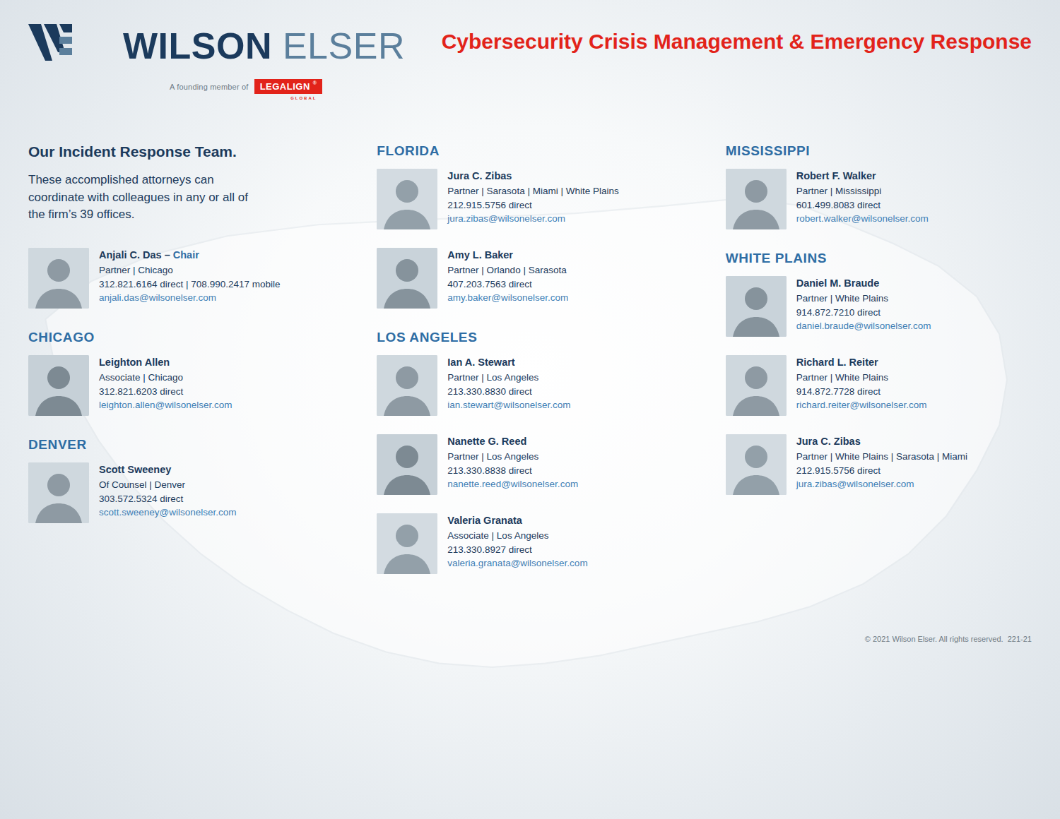WILSON ELSER
A founding member of LEGALIGN®GLOBAL
Cybersecurity Crisis Management & Emergency Response
Our Incident Response Team.
These accomplished attorneys can coordinate with colleagues in any or all of the firm’s 39 offices.
Anjali C. Das – Chair Partner | Chicago 312.821.6164 direct | 708.990.2417 mobile anjali.das@wilsonelser.com
Chicago
Leighton Allen Associate | Chicago 312.821.6203 direct leighton.allen@wilsonelser.com
Denver
Scott Sweeney Of Counsel | Denver 303.572.5324 direct scott.sweeney@wilsonelser.com
Florida
Jura C. Zibas Partner | Sarasota | Miami | White Plains 212.915.5756 direct jura.zibas@wilsonelser.com
Amy L. Baker Partner | Orlando | Sarasota 407.203.7563 direct amy.baker@wilsonelser.com
Los Angeles
Ian A. Stewart Partner | Los Angeles 213.330.8830 direct ian.stewart@wilsonelser.com
Nanette G. Reed Partner | Los Angeles 213.330.8838 direct nanette.reed@wilsonelser.com
Valeria Granata Associate | Los Angeles 213.330.8927 direct valeria.granata@wilsonelser.com
Mississippi
Robert F. Walker Partner | Mississippi 601.499.8083 direct robert.walker@wilsonelser.com
White Plains
Daniel M. Braude Partner | White Plains 914.872.7210 direct daniel.braude@wilsonelser.com
Richard L. Reiter Partner | White Plains 914.872.7728 direct richard.reiter@wilsonelser.com
Jura C. Zibas Partner | White Plains | Sarasota | Miami 212.915.5756 direct jura.zibas@wilsonelser.com
© 2021 Wilson Elser. All rights reserved. 221-21